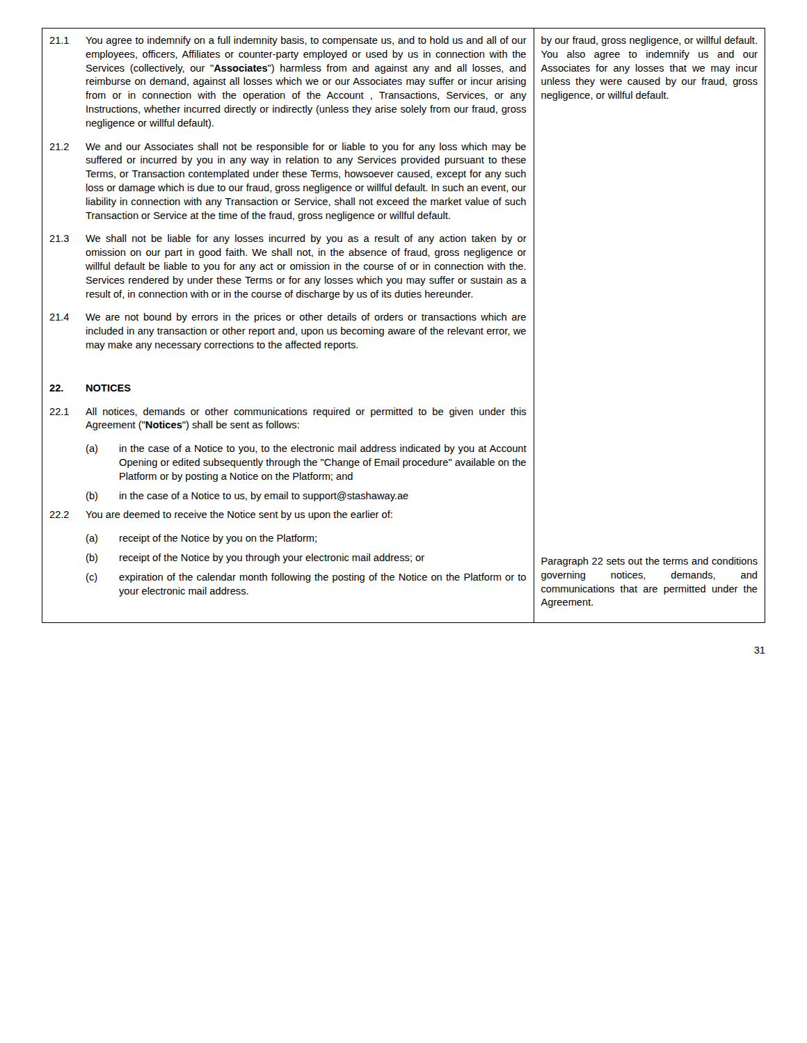| 21.1 You agree to indemnify on a full indemnity basis, to compensate us, and to hold us and all of our employees, officers, Affiliates or counter-party employed or used by us in connection with the Services (collectively, our " Associates ") harmless from and against any and all losses, and reimburse on demand, against all losses which we or our Associates may suffer or incur arising from or in connection with the operation of the Account , Transactions, Services, or any Instructions, whether incurred directly or indirectly (unless they arise solely from our fraud, gross negligence or willful default). 21.2 We and our Associates shall not be responsible for or liable to you for any loss which may be suffered or incurred by you in any way in relation to any Services provided pursuant to these Terms, or Transaction contemplated under these Terms, howsoever caused, except for any such loss or damage which is due to our fraud, gross negligence or willful default. In such an event, our liability in connection with any Transaction or Service, shall not exceed the market value of such Transaction or Service at the time of the fraud, gross negligence or willful default. 21.3 We shall not be liable for any losses incurred by you as a result of any action taken by or omission on our part in good faith. We shall not, in the absence of fraud, gross negligence or willful default be liable to you for any act or omission in the course of or in connection with the. Services rendered by under these Terms or for any losses which you may suffer or sustain as a result of, in connection with or in the course of discharge by us of its duties hereunder. 21.4 We are not bound by errors in the prices or other details of orders or transactions which are included in any transaction or other report and, upon us becoming aware of the relevant error, we may make any necessary corrections to the affected reports. 22. NOTICES 22.1 All notices, demands or other communications required or permitted to be given under this Agreement (" Notices ") shall be sent as follows: (a) in the case of a Notice to you, to the electronic mail address indicated by you at Account Opening or edited subsequently through the "Change of Email procedure" available on the Platform or by posting a Notice on the Platform; and (b) in the case of a Notice to us, by email to support@stashaway.ae 22.2 You are deemed to receive the Notice sent by us upon the earlier of: (a) receipt of the Notice by you on the Platform; (b) receipt of the Notice by you through your electronic mail address; or (c) expiration of the calendar month following the posting of the Notice on the Platform or to your electronic mail address. | by our fraud, gross negligence, or willful default. You also agree to indemnify us and our Associates for any losses that we may incur unless they were caused by our fraud, gross negligence, or willful default. Paragraph 22 sets out the terms and conditions governing notices, demands, and communications that are permitted under the Agreement. |
31